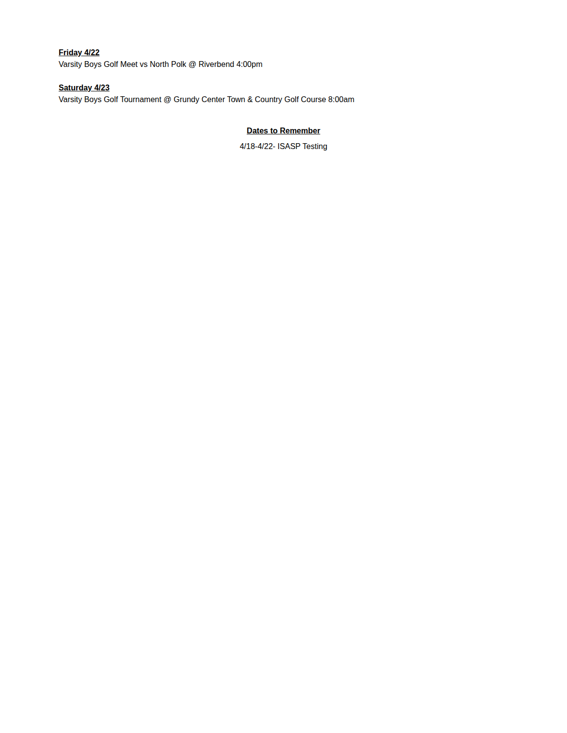Friday 4/22
Varsity Boys Golf Meet vs North Polk @ Riverbend 4:00pm
Saturday 4/23
Varsity Boys Golf Tournament @ Grundy Center Town & Country Golf Course 8:00am
Dates to Remember
4/18-4/22- ISASP Testing